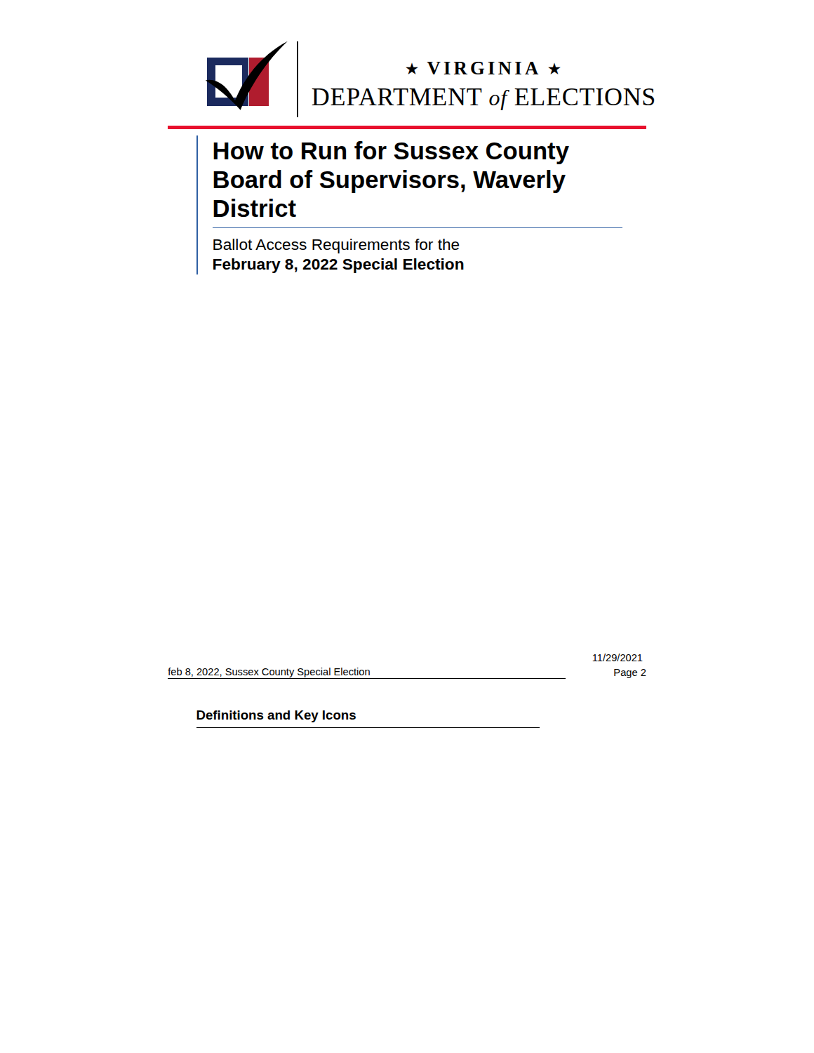★ VIRGINIA ★
DEPARTMENT of ELECTIONS
How to Run for Sussex County Board of Supervisors, Waverly District
Ballot Access Requirements for the
February 8, 2022 Special Election
11/29/2021
feb 8, 2022, Sussex County Special Election
Page 2
Definitions and Key Icons